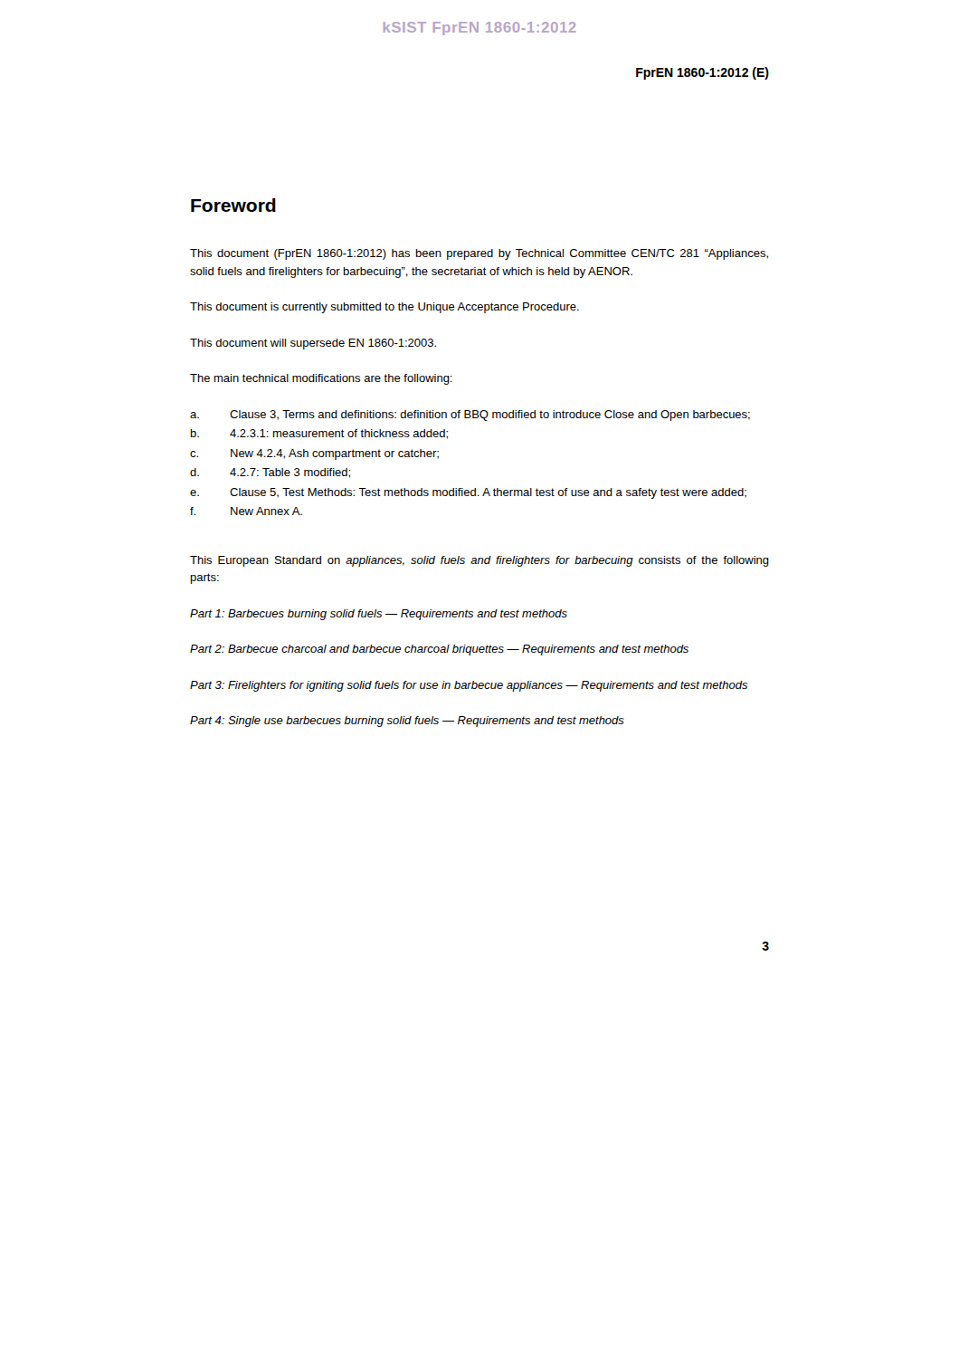kSIST FprEN 1860-1:2012
FprEN 1860-1:2012 (E)
Foreword
This document (FprEN 1860-1:2012) has been prepared by Technical Committee CEN/TC 281 “Appliances, solid fuels and firelighters for barbecuing”, the secretariat of which is held by AENOR.
This document is currently submitted to the Unique Acceptance Procedure.
This document will supersede EN 1860-1:2003.
The main technical modifications are the following:
a. Clause 3, Terms and definitions: definition of BBQ modified to introduce Close and Open barbecues;
b. 4.2.3.1: measurement of thickness added;
c. New 4.2.4, Ash compartment or catcher;
d. 4.2.7: Table 3 modified;
e. Clause 5, Test Methods: Test methods modified. A thermal test of use and a safety test were added;
f. New Annex A.
This European Standard on appliances, solid fuels and firelighters for barbecuing consists of the following parts:
Part 1: Barbecues burning solid fuels — Requirements and test methods
Part 2: Barbecue charcoal and barbecue charcoal briquettes — Requirements and test methods
Part 3: Firelighters for igniting solid fuels for use in barbecue appliances — Requirements and test methods
Part 4: Single use barbecues burning solid fuels — Requirements and test methods
3